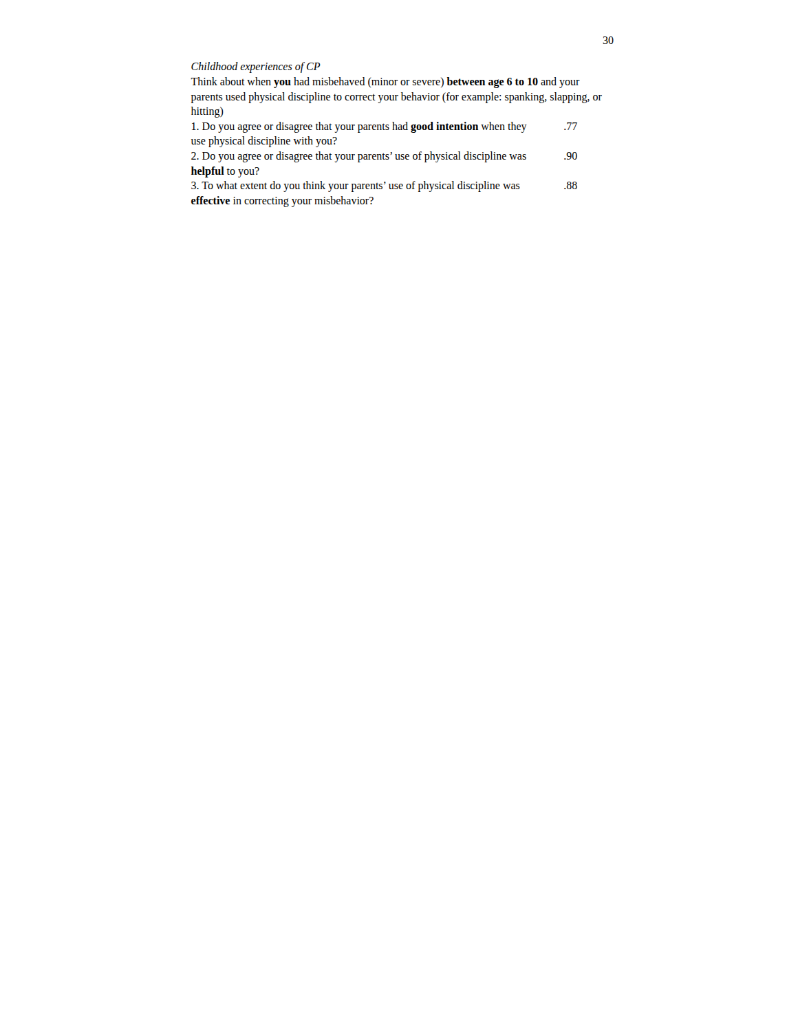30
Childhood experiences of CP
Think about when you had misbehaved (minor or severe) between age 6 to 10 and your parents used physical discipline to correct your behavior (for example: spanking, slapping, or hitting)
1. Do you agree or disagree that your parents had good intention when they.77 use physical discipline with you?
2. Do you agree or disagree that your parents’ use of physical discipline was.90 helpful to you?
3. To what extent do you think your parents’ use of physical discipline was.88 effective in correcting your misbehavior?